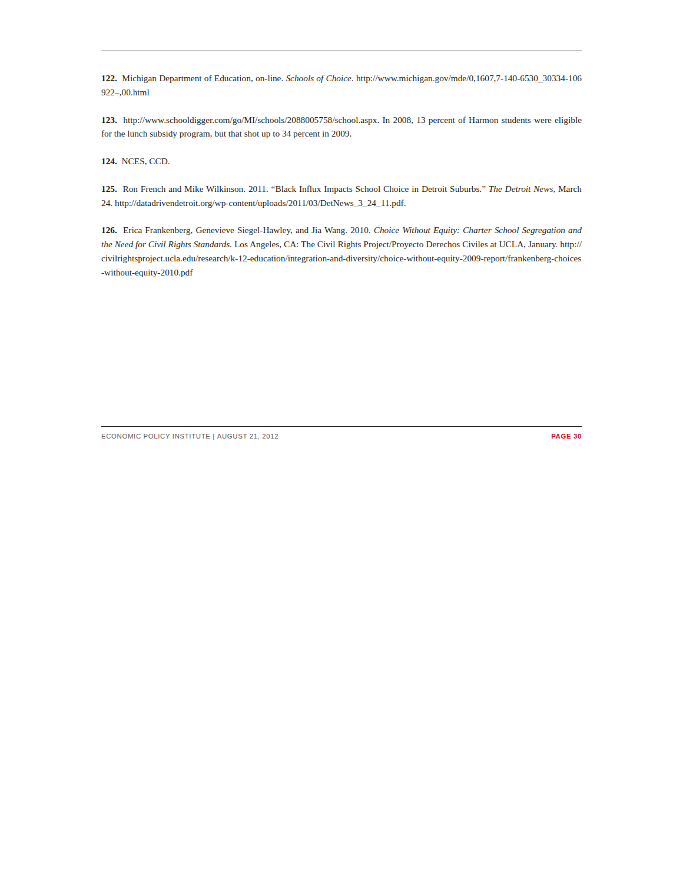122. Michigan Department of Education, on-line. Schools of Choice. http://www.michigan.gov/mde/0,1607,7-140-6530_30334-106922–,00.html
123. http://www.schooldigger.com/go/MI/schools/2088005758/school.aspx. In 2008, 13 percent of Harmon students were eligible for the lunch subsidy program, but that shot up to 34 percent in 2009.
124. NCES, CCD.
125. Ron French and Mike Wilkinson. 2011. “Black Influx Impacts School Choice in Detroit Suburbs.” The Detroit News, March 24. http://datadrivendetroit.org/wp-content/uploads/2011/03/DetNews_3_24_11.pdf.
126. Erica Frankenberg, Genevieve Siegel-Hawley, and Jia Wang. 2010. Choice Without Equity: Charter School Segregation and the Need for Civil Rights Standards. Los Angeles, CA: The Civil Rights Project/Proyecto Derechos Civiles at UCLA, January. http://civilrightsproject.ucla.edu/research/k-12-education/integration-and-diversity/choice-without-equity-2009-report/frankenberg-choices-without-equity-2010.pdf
Economic Policy Institute | August 21, 2012
Page 30